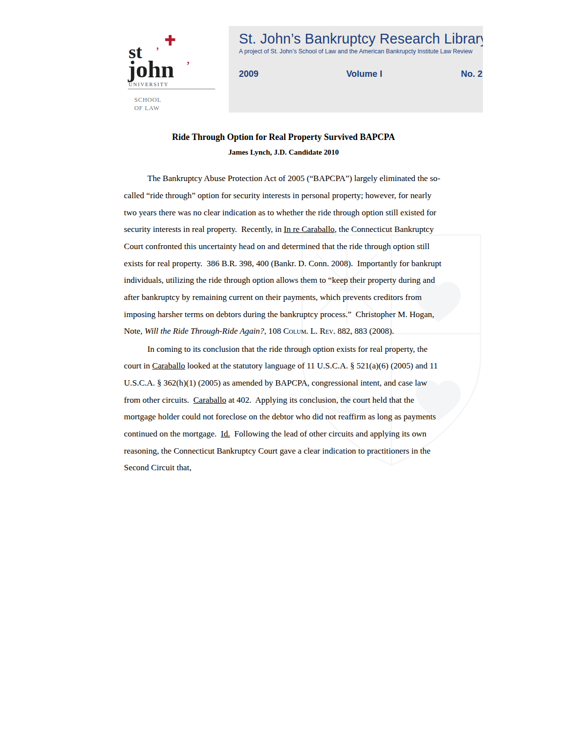st ’ john ’ UNIVERSITY
SCHOOL
OF LAW
St. John’s Bankruptcy Research Library
A project of St. John’s School of Law and the American Bankrupcty Institute Law Review
2009 Volume I No. 21
Ride Through Option for Real Property Survived BAPCPA
James Lynch, J.D. Candidate 2010
The Bankruptcy Abuse Protection Act of 2005 (“BAPCPA”) largely eliminated the so-called “ride through” option for security interests in personal property; however, for nearly two years there was no clear indication as to whether the ride through option still existed for security interests in real property. Recently, in In re Caraballo, the Connecticut Bankruptcy Court confronted this uncertainty head on and determined that the ride through option still exists for real property. 386 B.R. 398, 400 (Bankr. D. Conn. 2008). Importantly for bankrupt individuals, utilizing the ride through option allows them to “keep their property during and after bankruptcy by remaining current on their payments, which prevents creditors from imposing harsher terms on debtors during the bankruptcy process.” Christopher M. Hogan, Note, Will the Ride Through-Ride Again?, 108 Colum. L. Rev. 882, 883 (2008).
In coming to its conclusion that the ride through option exists for real property, the court in Caraballo looked at the statutory language of 11 U.S.C.A. § 521(a)(6) (2005) and 11 U.S.C.A. § 362(h)(1) (2005) as amended by BAPCPA, congressional intent, and case law from other circuits. Caraballo at 402. Applying its conclusion, the court held that the mortgage holder could not foreclose on the debtor who did not reaffirm as long as payments continued on the mortgage. Id. Following the lead of other circuits and applying its own reasoning, the Connecticut Bankruptcy Court gave a clear indication to practitioners in the Second Circuit that,